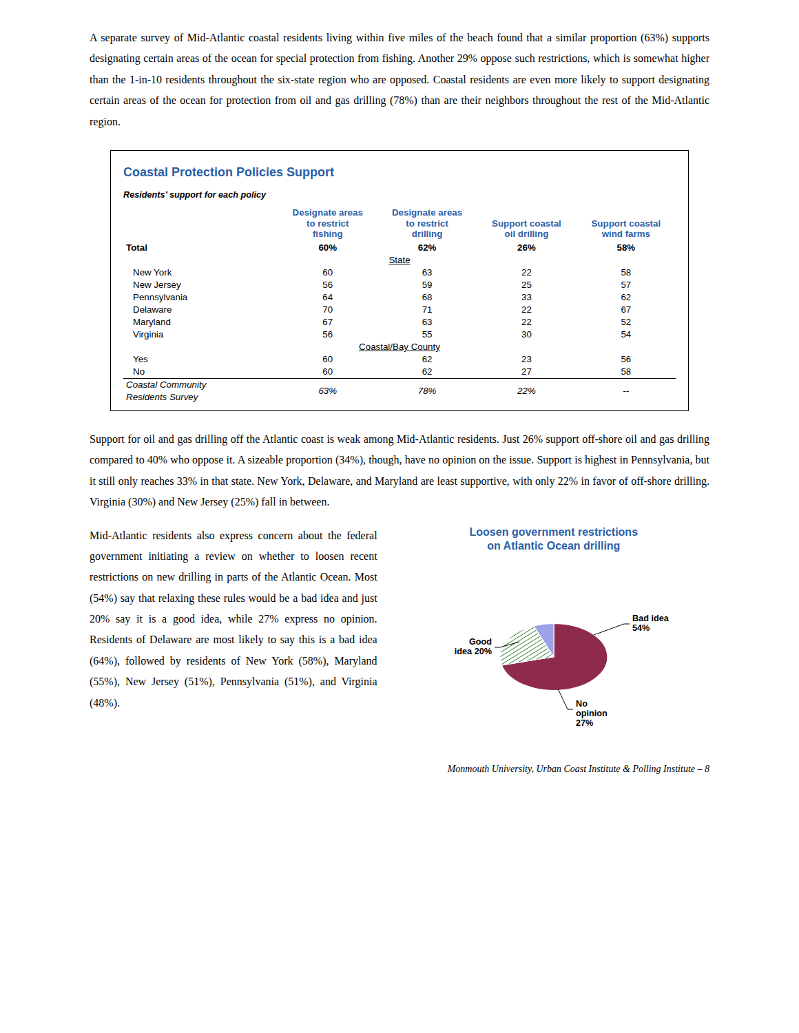A separate survey of Mid-Atlantic coastal residents living within five miles of the beach found that a similar proportion (63%) supports designating certain areas of the ocean for special protection from fishing. Another 29% oppose such restrictions, which is somewhat higher than the 1-in-10 residents throughout the six-state region who are opposed. Coastal residents are even more likely to support designating certain areas of the ocean for protection from oil and gas drilling (78%) than are their neighbors throughout the rest of the Mid-Atlantic region.
Coastal Protection Policies Support
Residents’ support for each policy
| | Designate areas to restrict fishing | Designate areas to restrict drilling | Support coastal oil drilling | Support coastal wind farms |
| --- | --- | --- | --- | --- |
| Total | 60% | 62% | 26% | 58% |
| State |
| New York | 60 | 63 | 22 | 58 |
| New Jersey | 56 | 59 | 25 | 57 |
| Pennsylvania | 64 | 68 | 33 | 62 |
| Delaware | 70 | 71 | 22 | 67 |
| Maryland | 67 | 63 | 22 | 52 |
| Virginia | 56 | 55 | 30 | 54 |
| Coastal/Bay County |
| Yes | 60 | 62 | 23 | 56 |
| No | 60 | 62 | 27 | 58 |
| Coastal Community Residents Survey | 63% | 78% | 22% | -- |
Support for oil and gas drilling off the Atlantic coast is weak among Mid-Atlantic residents. Just 26% support off-shore oil and gas drilling compared to 40% who oppose it. A sizeable proportion (34%), though, have no opinion on the issue. Support is highest in Pennsylvania, but it still only reaches 33% in that state. New York, Delaware, and Maryland are least supportive, with only 22% in favor of off-shore drilling. Virginia (30%) and New Jersey (25%) fall in between.
Mid-Atlantic residents also express concern about the federal government initiating a review on whether to loosen recent restrictions on new drilling in parts of the Atlantic Ocean. Most (54%) say that relaxing these rules would be a bad idea and just 20% say it is a good idea, while 27% express no opinion. Residents of Delaware are most likely to say this is a bad idea (64%), followed by residents of New York (58%), Maryland (55%), New Jersey (51%), Pennsylvania (51%), and Virginia (48%).
Loosen government restrictions
on Atlantic Ocean drilling
Bad idea 54% No opinion 27% Good idea 20%
Monmouth University, Urban Coast Institute & Polling Institute – 8